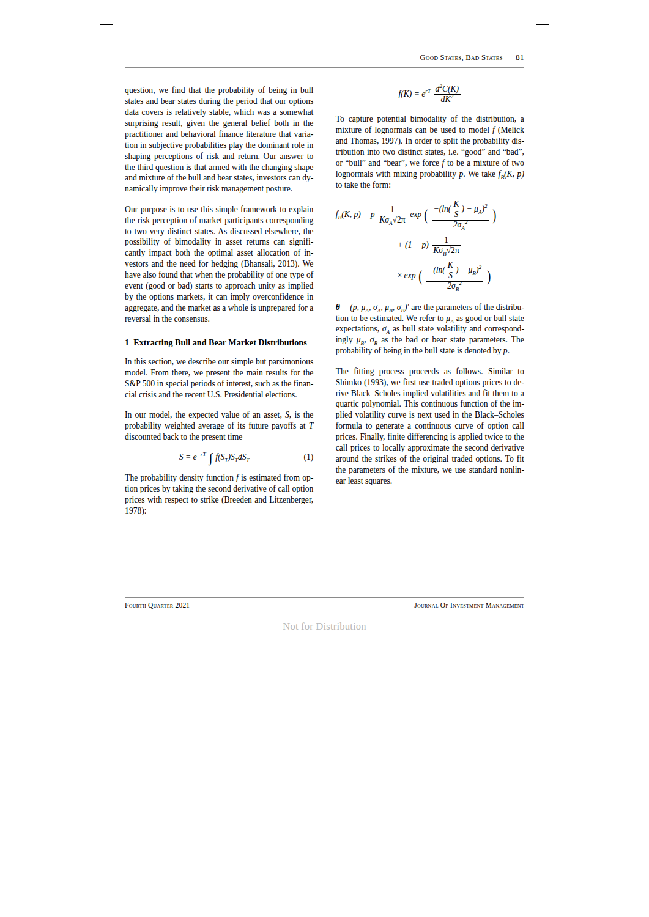Good States, Bad States81
question, we find that the probability of being in bull states and bear states during the period that our options data covers is relatively stable, which was a somewhat surprising result, given the general belief both in the practitioner and behavioral finance literature that variation in subjective probabilities play the dominant role in shaping perceptions of risk and return. Our answer to the third question is that armed with the changing shape and mixture of the bull and bear states, investors can dynamically improve their risk management posture.
Our purpose is to use this simple framework to explain the risk perception of market participants corresponding to two very distinct states. As discussed elsewhere, the possibility of bimodality in asset returns can significantly impact both the optimal asset allocation of investors and the need for hedging (Bhansali, 2013). We have also found that when the probability of one type of event (good or bad) starts to approach unity as implied by the options markets, it can imply overconfidence in aggregate, and the market as a whole is unprepared for a reversal in the consensus.
1 Extracting Bull and Bear Market Distributions
In this section, we describe our simple but parsimonious model. From there, we present the main results for the S&P 500 in special periods of interest, such as the financial crisis and the recent U.S. Presidential elections.
In our model, the expected value of an asset, S, is the probability weighted average of its future payoffs at T discounted back to the present time
(1) S = e−rT ∫ f(ST)STdST
The probability density function f is estimated from option prices by taking the second derivative of call option prices with respect to strike (Breeden and Litzenberger, 1978):
f(K) = erT d2C(K) dK2
To capture potential bimodality of the distribution, a mixture of lognormals can be used to model f (Melick and Thomas, 1997). In order to split the probability distribution into two distinct states, i.e. “good” and “bad”, or “bull” and “bear”, we force f to be a mixture of two lognormals with mixing probability p. We take fB(K, p) to take the form:
fB(K, p) = p 1 KσA√2π exp ( −(ln(KS) − μA)2 2σA2 ) + (1 − p) 1 KσB√2π × exp ( −(ln(KS) − μB)2 2σB2 )
θ = (p, μA, σA, μB, σB)′ are the parameters of the distribution to be estimated. We refer to μA as good or bull state expectations, σA as bull state volatility and correspondingly μB, σB as the bad or bear state parameters. The probability of being in the bull state is denoted by p.
The fitting process proceeds as follows. Similar to Shimko (1993), we first use traded options prices to derive Black–Scholes implied volatilities and fit them to a quartic polynomial. This continuous function of the implied volatility curve is next used in the Black–Scholes formula to generate a continuous curve of option call prices. Finally, finite differencing is applied twice to the call prices to locally approximate the second derivative around the strikes of the original traded options. To fit the parameters of the mixture, we use standard nonlinear least squares.
Fourth Quarter 2021 Journal Of Investment Management
Not for Distribution